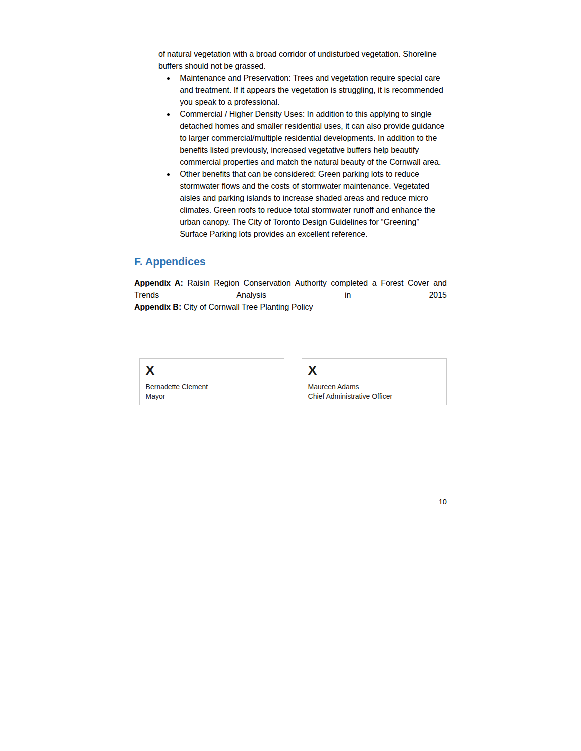of natural vegetation with a broad corridor of undisturbed vegetation. Shoreline buffers should not be grassed.
Maintenance and Preservation: Trees and vegetation require special care and treatment. If it appears the vegetation is struggling, it is recommended you speak to a professional.
Commercial / Higher Density Uses: In addition to this applying to single detached homes and smaller residential uses, it can also provide guidance to larger commercial/multiple residential developments. In addition to the benefits listed previously, increased vegetative buffers help beautify commercial properties and match the natural beauty of the Cornwall area.
Other benefits that can be considered: Green parking lots to reduce stormwater flows and the costs of stormwater maintenance. Vegetated aisles and parking islands to increase shaded areas and reduce micro climates. Green roofs to reduce total stormwater runoff and enhance the urban canopy. The City of Toronto Design Guidelines for “Greening” Surface Parking lots provides an excellent reference.
F. Appendices
Appendix A: Raisin Region Conservation Authority completed a Forest Cover and Trends Analysis in 2015
Appendix B: City of Cornwall Tree Planting Policy
X
Bernadette Clement
Mayor
X
Maureen Adams
Chief Administrative Officer
10